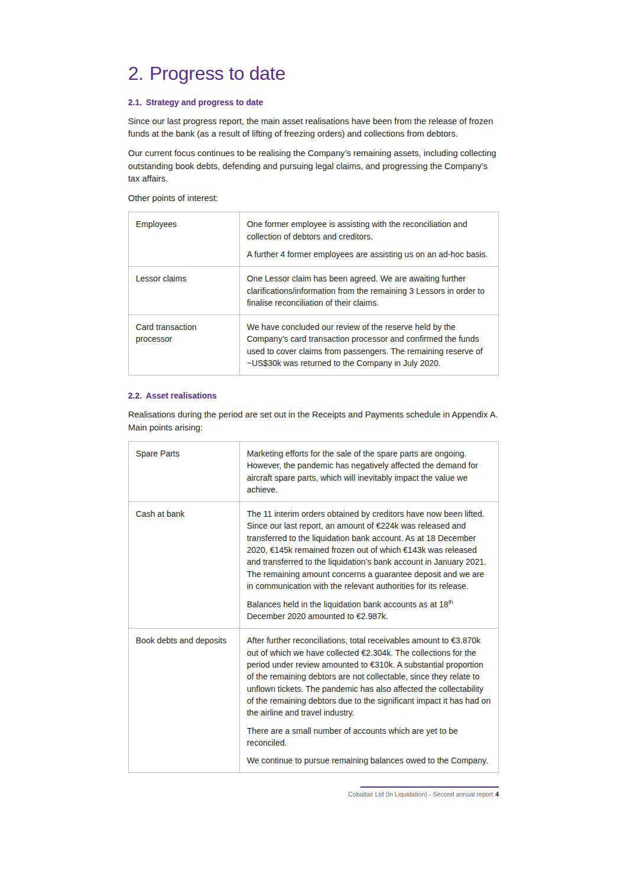2. Progress to date
2.1. Strategy and progress to date
Since our last progress report, the main asset realisations have been from the release of frozen funds at the bank (as a result of lifting of freezing orders) and collections from debtors.
Our current focus continues to be realising the Company’s remaining assets, including collecting outstanding book debts, defending and pursuing legal claims, and progressing the Company’s tax affairs.
Other points of interest:
| Employees | One former employee is assisting with the reconciliation and collection of debtors and creditors. A further 4 former employees are assisting us on an ad-hoc basis. |
| Lessor claims | One Lessor claim has been agreed. We are awaiting further clarifications/information from the remaining 3 Lessors in order to finalise reconciliation of their claims. |
| Card transaction processor | We have concluded our review of the reserve held by the Company’s card transaction processor and confirmed the funds used to cover claims from passengers. The remaining reserve of ~US$30k was returned to the Company in July 2020. |
2.2. Asset realisations
Realisations during the period are set out in the Receipts and Payments schedule in Appendix A. Main points arising:
| Spare Parts | Marketing efforts for the sale of the spare parts are ongoing. However, the pandemic has negatively affected the demand for aircraft spare parts, which will inevitably impact the value we achieve. |
| Cash at bank | The 11 interim orders obtained by creditors have now been lifted. Since our last report, an amount of €224k was released and transferred to the liquidation bank account. As at 18 December 2020, €145k remained frozen out of which €143k was released and transferred to the liquidation’s bank account in January 2021. The remaining amount concerns a guarantee deposit and we are in communication with the relevant authorities for its release. Balances held in the liquidation bank accounts as at 18 th December 2020 amounted to €2.987k. |
| Book debts and deposits | After further reconciliations, total receivables amount to €3.870k out of which we have collected €2.304k. The collections for the period under review amounted to €310k. A substantial proportion of the remaining debtors are not collectable, since they relate to unflown tickets. The pandemic has also affected the collectability of the remaining debtors due to the significant impact it has had on the airline and travel industry. There are a small number of accounts which are yet to be reconciled. We continue to pursue remaining balances owed to the Company. |
Cobaltair Ltd (In Liquidation) - Second annual report4